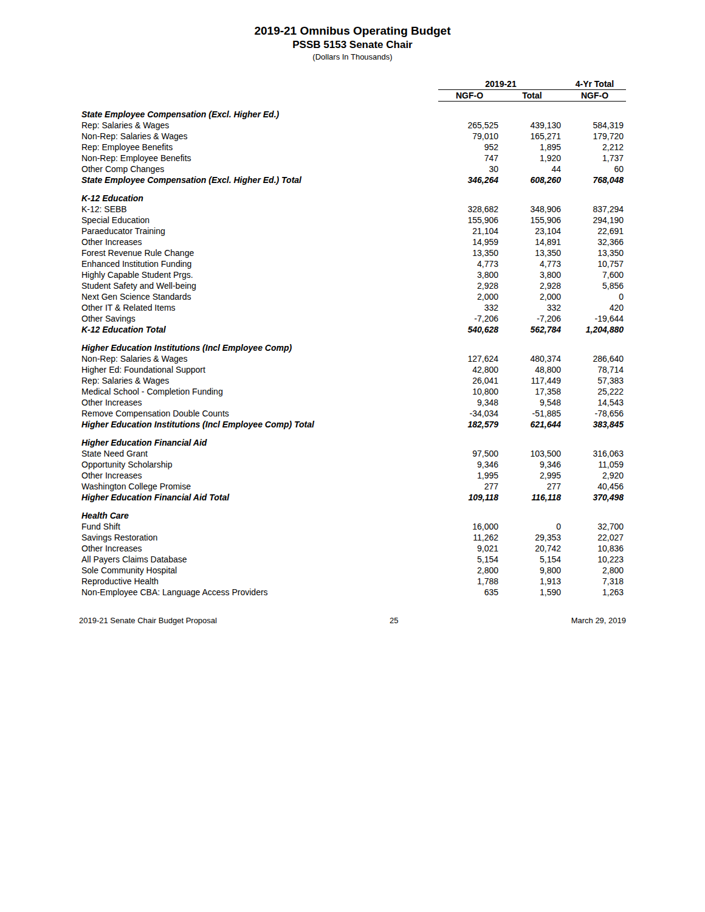2019-21 Omnibus Operating Budget
PSSB 5153 Senate Chair
(Dollars In Thousands)
| | 2019-21 | 4-Yr Total |
| --- | --- | --- |
| | NGF-O | Total | NGF-O |
| State Employee Compensation (Excl. Higher Ed.) | | | |
| Rep: Salaries & Wages | 265,525 | 439,130 | 584,319 |
| Non-Rep: Salaries & Wages | 79,010 | 165,271 | 179,720 |
| Rep: Employee Benefits | 952 | 1,895 | 2,212 |
| Non-Rep: Employee Benefits | 747 | 1,920 | 1,737 |
| Other Comp Changes | 30 | 44 | 60 |
| State Employee Compensation (Excl. Higher Ed.) Total | 346,264 | 608,260 | 768,048 |
| K-12 Education | | | |
| K-12: SEBB | 328,682 | 348,906 | 837,294 |
| Special Education | 155,906 | 155,906 | 294,190 |
| Paraeducator Training | 21,104 | 23,104 | 22,691 |
| Other Increases | 14,959 | 14,891 | 32,366 |
| Forest Revenue Rule Change | 13,350 | 13,350 | 13,350 |
| Enhanced Institution Funding | 4,773 | 4,773 | 10,757 |
| Highly Capable Student Prgs. | 3,800 | 3,800 | 7,600 |
| Student Safety and Well-being | 2,928 | 2,928 | 5,856 |
| Next Gen Science Standards | 2,000 | 2,000 | 0 |
| Other IT & Related Items | 332 | 332 | 420 |
| Other Savings | -7,206 | -7,206 | -19,644 |
| K-12 Education Total | 540,628 | 562,784 | 1,204,880 |
| Higher Education Institutions (Incl Employee Comp) | | | |
| Non-Rep: Salaries & Wages | 127,624 | 480,374 | 286,640 |
| Higher Ed: Foundational Support | 42,800 | 48,800 | 78,714 |
| Rep: Salaries & Wages | 26,041 | 117,449 | 57,383 |
| Medical School - Completion Funding | 10,800 | 17,358 | 25,222 |
| Other Increases | 9,348 | 9,548 | 14,543 |
| Remove Compensation Double Counts | -34,034 | -51,885 | -78,656 |
| Higher Education Institutions (Incl Employee Comp) Total | 182,579 | 621,644 | 383,845 |
| Higher Education Financial Aid | | | |
| State Need Grant | 97,500 | 103,500 | 316,063 |
| Opportunity Scholarship | 9,346 | 9,346 | 11,059 |
| Other Increases | 1,995 | 2,995 | 2,920 |
| Washington College Promise | 277 | 277 | 40,456 |
| Higher Education Financial Aid Total | 109,118 | 116,118 | 370,498 |
| Health Care | | | |
| Fund Shift | 16,000 | 0 | 32,700 |
| Savings Restoration | 11,262 | 29,353 | 22,027 |
| Other Increases | 9,021 | 20,742 | 10,836 |
| All Payers Claims Database | 5,154 | 5,154 | 10,223 |
| Sole Community Hospital | 2,800 | 9,800 | 2,800 |
| Reproductive Health | 1,788 | 1,913 | 7,318 |
| Non-Employee CBA: Language Access Providers | 635 | 1,590 | 1,263 |
2019-21 Senate Chair Budget Proposal
25
March 29, 2019